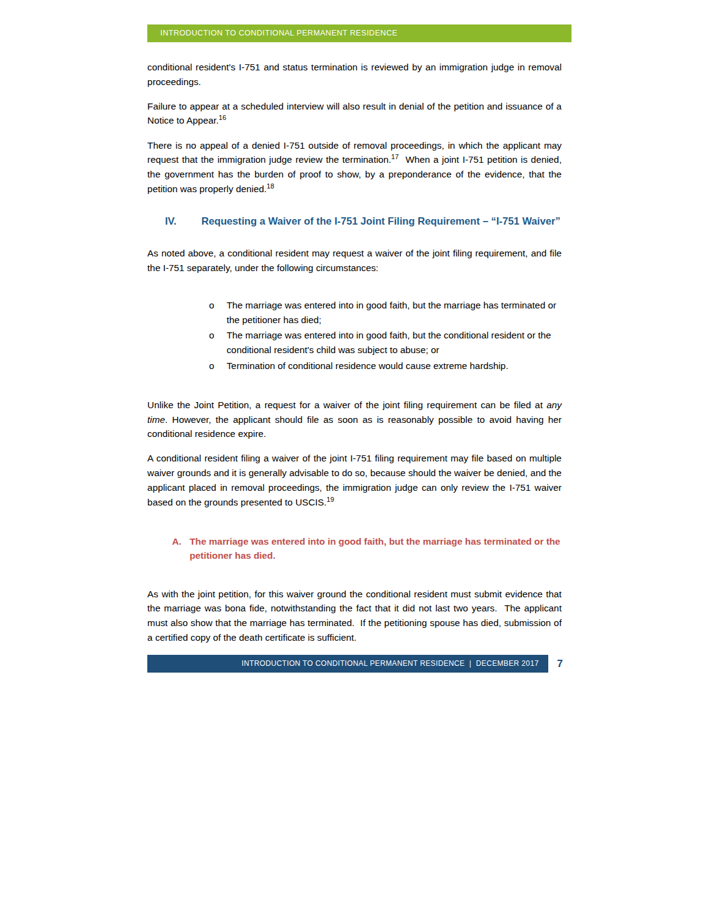Introduction to Conditional Permanent Residence
conditional resident's I-751 and status termination is reviewed by an immigration judge in removal proceedings.
Failure to appear at a scheduled interview will also result in denial of the petition and issuance of a Notice to Appear.16
There is no appeal of a denied I-751 outside of removal proceedings, in which the applicant may request that the immigration judge review the termination.17 When a joint I-751 petition is denied, the government has the burden of proof to show, by a preponderance of the evidence, that the petition was properly denied.18
IV.
Requesting a Waiver of the I-751 Joint Filing Requirement – “I-751 Waiver”
As noted above, a conditional resident may request a waiver of the joint filing requirement, and file the I-751 separately, under the following circumstances:
oThe marriage was entered into in good faith, but the marriage has terminated or the petitioner has died;
oThe marriage was entered into in good faith, but the conditional resident or the conditional resident's child was subject to abuse; or
oTermination of conditional residence would cause extreme hardship.
Unlike the Joint Petition, a request for a waiver of the joint filing requirement can be filed at any time. However, the applicant should file as soon as is reasonably possible to avoid having her conditional residence expire.
A conditional resident filing a waiver of the joint I-751 filing requirement may file based on multiple waiver grounds and it is generally advisable to do so, because should the waiver be denied, and the applicant placed in removal proceedings, the immigration judge can only review the I-751 waiver based on the grounds presented to USCIS.19
A.
The marriage was entered into in good faith, but the marriage has terminated or the petitioner has died.
As with the joint petition, for this waiver ground the conditional resident must submit evidence that the marriage was bona fide, notwithstanding the fact that it did not last two years. The applicant must also show that the marriage has terminated. If the petitioning spouse has died, submission of a certified copy of the death certificate is sufficient.
Introduction to Conditional Permanent Residence | December 2017
7